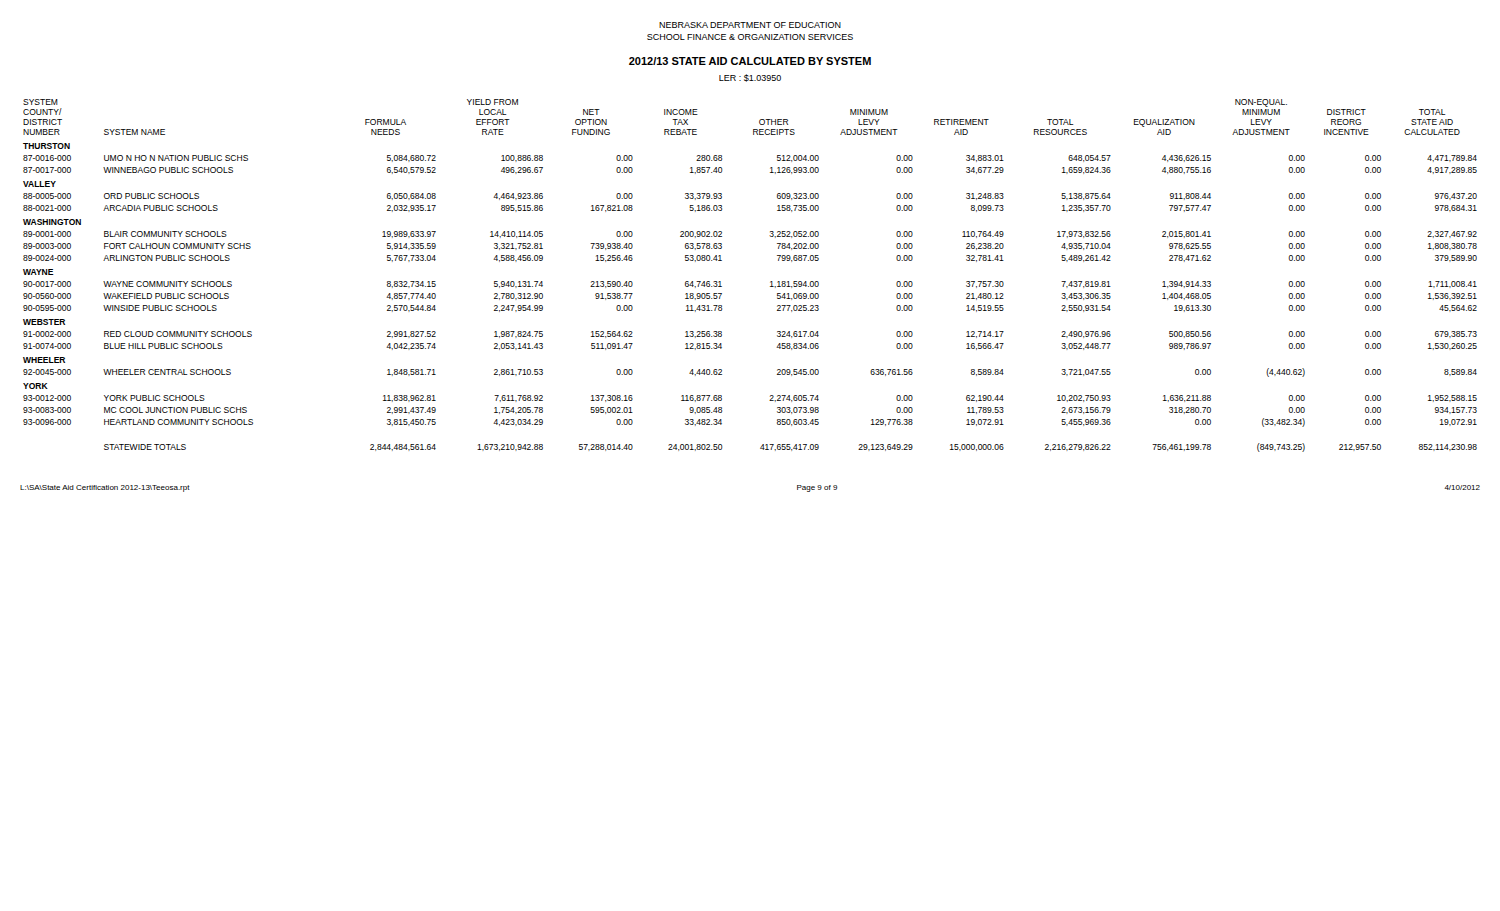NEBRASKA DEPARTMENT OF EDUCATION
SCHOOL FINANCE & ORGANIZATION SERVICES
2012/13 STATE AID CALCULATED BY SYSTEM
LER : $1.03950
| SYSTEM COUNTY/ DISTRICT NUMBER | SYSTEM NAME | FORMULA NEEDS | YIELD FROM LOCAL EFFORT RATE | NET OPTION FUNDING | INCOME TAX REBATE | OTHER RECEIPTS | MINIMUM LEVY ADJUSTMENT | RETIREMENT AID | TOTAL RESOURCES | EQUALIZATION AID | NON-EQUAL. MINIMUM LEVY ADJUSTMENT | DISTRICT REORG INCENTIVE | TOTAL STATE AID CALCULATED |
| --- | --- | --- | --- | --- | --- | --- | --- | --- | --- | --- | --- | --- | --- |
| THURSTON |
| 87-0016-000 | UMO N HO N NATION PUBLIC SCHS | 5,084,680.72 | 100,886.88 | 0.00 | 280.68 | 512,004.00 | 0.00 | 34,883.01 | 648,054.57 | 4,436,626.15 | 0.00 | 0.00 | 4,471,789.84 |
| 87-0017-000 | WINNEBAGO PUBLIC SCHOOLS | 6,540,579.52 | 496,296.67 | 0.00 | 1,857.40 | 1,126,993.00 | 0.00 | 34,677.29 | 1,659,824.36 | 4,880,755.16 | 0.00 | 0.00 | 4,917,289.85 |
| VALLEY |
| 88-0005-000 | ORD PUBLIC SCHOOLS | 6,050,684.08 | 4,464,923.86 | 0.00 | 33,379.93 | 609,323.00 | 0.00 | 31,248.83 | 5,138,875.64 | 911,808.44 | 0.00 | 0.00 | 976,437.20 |
| 88-0021-000 | ARCADIA PUBLIC SCHOOLS | 2,032,935.17 | 895,515.86 | 167,821.08 | 5,186.03 | 158,735.00 | 0.00 | 8,099.73 | 1,235,357.70 | 797,577.47 | 0.00 | 0.00 | 978,684.31 |
| WASHINGTON |
| 89-0001-000 | BLAIR COMMUNITY SCHOOLS | 19,989,633.97 | 14,410,114.05 | 0.00 | 200,902.02 | 3,252,052.00 | 0.00 | 110,764.49 | 17,973,832.56 | 2,015,801.41 | 0.00 | 0.00 | 2,327,467.92 |
| 89-0003-000 | FORT CALHOUN COMMUNITY SCHS | 5,914,335.59 | 3,321,752.81 | 739,938.40 | 63,578.63 | 784,202.00 | 0.00 | 26,238.20 | 4,935,710.04 | 978,625.55 | 0.00 | 0.00 | 1,808,380.78 |
| 89-0024-000 | ARLINGTON PUBLIC SCHOOLS | 5,767,733.04 | 4,588,456.09 | 15,256.46 | 53,080.41 | 799,687.05 | 0.00 | 32,781.41 | 5,489,261.42 | 278,471.62 | 0.00 | 0.00 | 379,589.90 |
| WAYNE |
| 90-0017-000 | WAYNE COMMUNITY SCHOOLS | 8,832,734.15 | 5,940,131.74 | 213,590.40 | 64,746.31 | 1,181,594.00 | 0.00 | 37,757.30 | 7,437,819.81 | 1,394,914.33 | 0.00 | 0.00 | 1,711,008.41 |
| 90-0560-000 | WAKEFIELD PUBLIC SCHOOLS | 4,857,774.40 | 2,780,312.90 | 91,538.77 | 18,905.57 | 541,069.00 | 0.00 | 21,480.12 | 3,453,306.35 | 1,404,468.05 | 0.00 | 0.00 | 1,536,392.51 |
| 90-0595-000 | WINSIDE PUBLIC SCHOOLS | 2,570,544.84 | 2,247,954.99 | 0.00 | 11,431.78 | 277,025.23 | 0.00 | 14,519.55 | 2,550,931.54 | 19,613.30 | 0.00 | 0.00 | 45,564.62 |
| WEBSTER |
| 91-0002-000 | RED CLOUD COMMUNITY SCHOOLS | 2,991,827.52 | 1,987,824.75 | 152,564.62 | 13,256.38 | 324,617.04 | 0.00 | 12,714.17 | 2,490,976.96 | 500,850.56 | 0.00 | 0.00 | 679,385.73 |
| 91-0074-000 | BLUE HILL PUBLIC SCHOOLS | 4,042,235.74 | 2,053,141.43 | 511,091.47 | 12,815.34 | 458,834.06 | 0.00 | 16,566.47 | 3,052,448.77 | 989,786.97 | 0.00 | 0.00 | 1,530,260.25 |
| WHEELER |
| 92-0045-000 | WHEELER CENTRAL SCHOOLS | 1,848,581.71 | 2,861,710.53 | 0.00 | 4,440.62 | 209,545.00 | 636,761.56 | 8,589.84 | 3,721,047.55 | 0.00 | (4,440.62) | 0.00 | 8,589.84 |
| YORK |
| 93-0012-000 | YORK PUBLIC SCHOOLS | 11,838,962.81 | 7,611,768.92 | 137,308.16 | 116,877.68 | 2,274,605.74 | 0.00 | 62,190.44 | 10,202,750.93 | 1,636,211.88 | 0.00 | 0.00 | 1,952,588.15 |
| 93-0083-000 | MC COOL JUNCTION PUBLIC SCHS | 2,991,437.49 | 1,754,205.78 | 595,002.01 | 9,085.48 | 303,073.98 | 0.00 | 11,789.53 | 2,673,156.79 | 318,280.70 | 0.00 | 0.00 | 934,157.73 |
| 93-0096-000 | HEARTLAND COMMUNITY SCHOOLS | 3,815,450.75 | 4,423,034.29 | 0.00 | 33,482.34 | 850,603.45 | 129,776.38 | 19,072.91 | 5,455,969.36 | 0.00 | (33,482.34) | 0.00 | 19,072.91 |
| | STATEWIDE TOTALS | 2,844,484,561.64 | 1,673,210,942.88 | 57,288,014.40 | 24,001,802.50 | 417,655,417.09 | 29,123,649.29 | 15,000,000.06 | 2,216,279,826.22 | 756,461,199.78 | (849,743.25) | 212,957.50 | 852,114,230.98 |
L:\SA\State Aid Certification 2012-13\Teeosa.rpt Page 9 of 9 4/10/2012